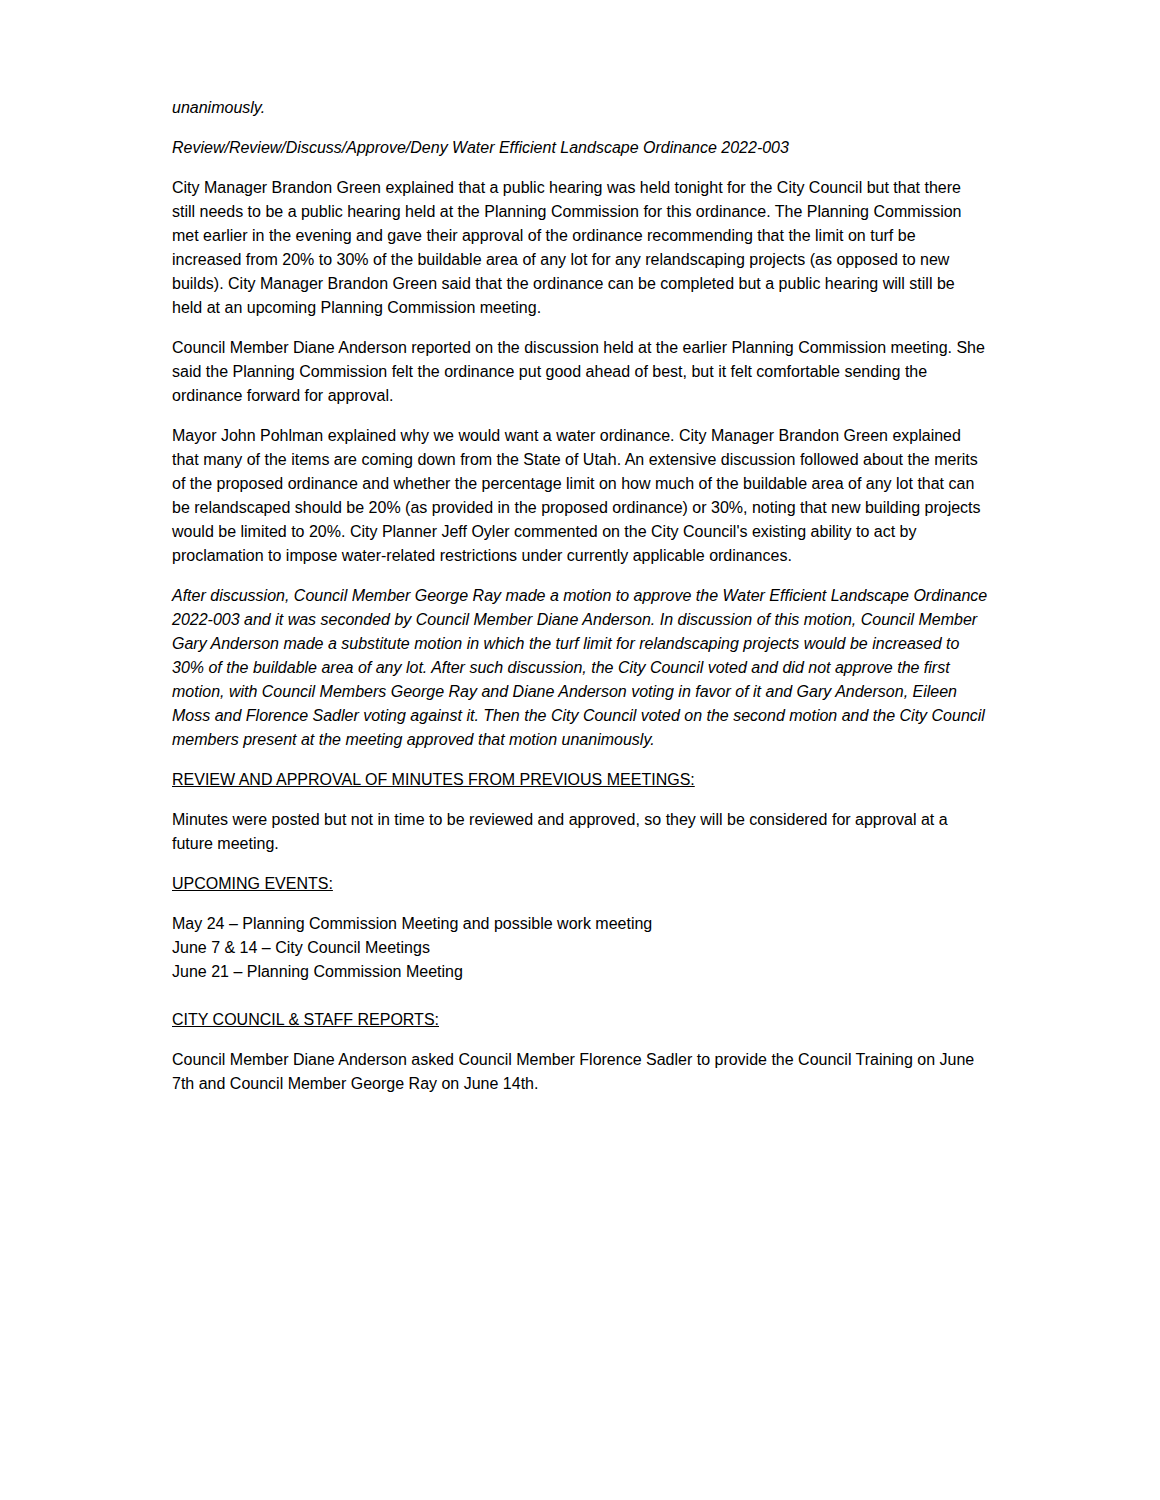unanimously.
Review/Review/Discuss/Approve/Deny Water Efficient Landscape Ordinance 2022-003
City Manager Brandon Green explained that a public hearing was held tonight for the City Council but that there still needs to be a public hearing held at the Planning Commission for this ordinance. The Planning Commission met earlier in the evening and gave their approval of the ordinance recommending that the limit on turf be increased from 20% to 30% of the buildable area of any lot for any relandscaping projects (as opposed to new builds). City Manager Brandon Green said that the ordinance can be completed but a public hearing will still be held at an upcoming Planning Commission meeting.
Council Member Diane Anderson reported on the discussion held at the earlier Planning Commission meeting. She said the Planning Commission felt the ordinance put good ahead of best, but it felt comfortable sending the ordinance forward for approval.
Mayor John Pohlman explained why we would want a water ordinance. City Manager Brandon Green explained that many of the items are coming down from the State of Utah. An extensive discussion followed about the merits of the proposed ordinance and whether the percentage limit on how much of the buildable area of any lot that can be relandscaped should be 20% (as provided in the proposed ordinance) or 30%, noting that new building projects would be limited to 20%. City Planner Jeff Oyler commented on the City Council's existing ability to act by proclamation to impose water-related restrictions under currently applicable ordinances.
After discussion, Council Member George Ray made a motion to approve the Water Efficient Landscape Ordinance 2022-003 and it was seconded by Council Member Diane Anderson. In discussion of this motion, Council Member Gary Anderson made a substitute motion in which the turf limit for relandscaping projects would be increased to 30% of the buildable area of any lot. After such discussion, the City Council voted and did not approve the first motion, with Council Members George Ray and Diane Anderson voting in favor of it and Gary Anderson, Eileen Moss and Florence Sadler voting against it. Then the City Council voted on the second motion and the City Council members present at the meeting approved that motion unanimously.
REVIEW AND APPROVAL OF MINUTES FROM PREVIOUS MEETINGS:
Minutes were posted but not in time to be reviewed and approved, so they will be considered for approval at a future meeting.
UPCOMING EVENTS:
May 24 – Planning Commission Meeting and possible work meeting
June 7 & 14 – City Council Meetings
June 21 – Planning Commission Meeting
CITY COUNCIL & STAFF REPORTS:
Council Member Diane Anderson asked Council Member Florence Sadler to provide the Council Training on June 7th and Council Member George Ray on June 14th.